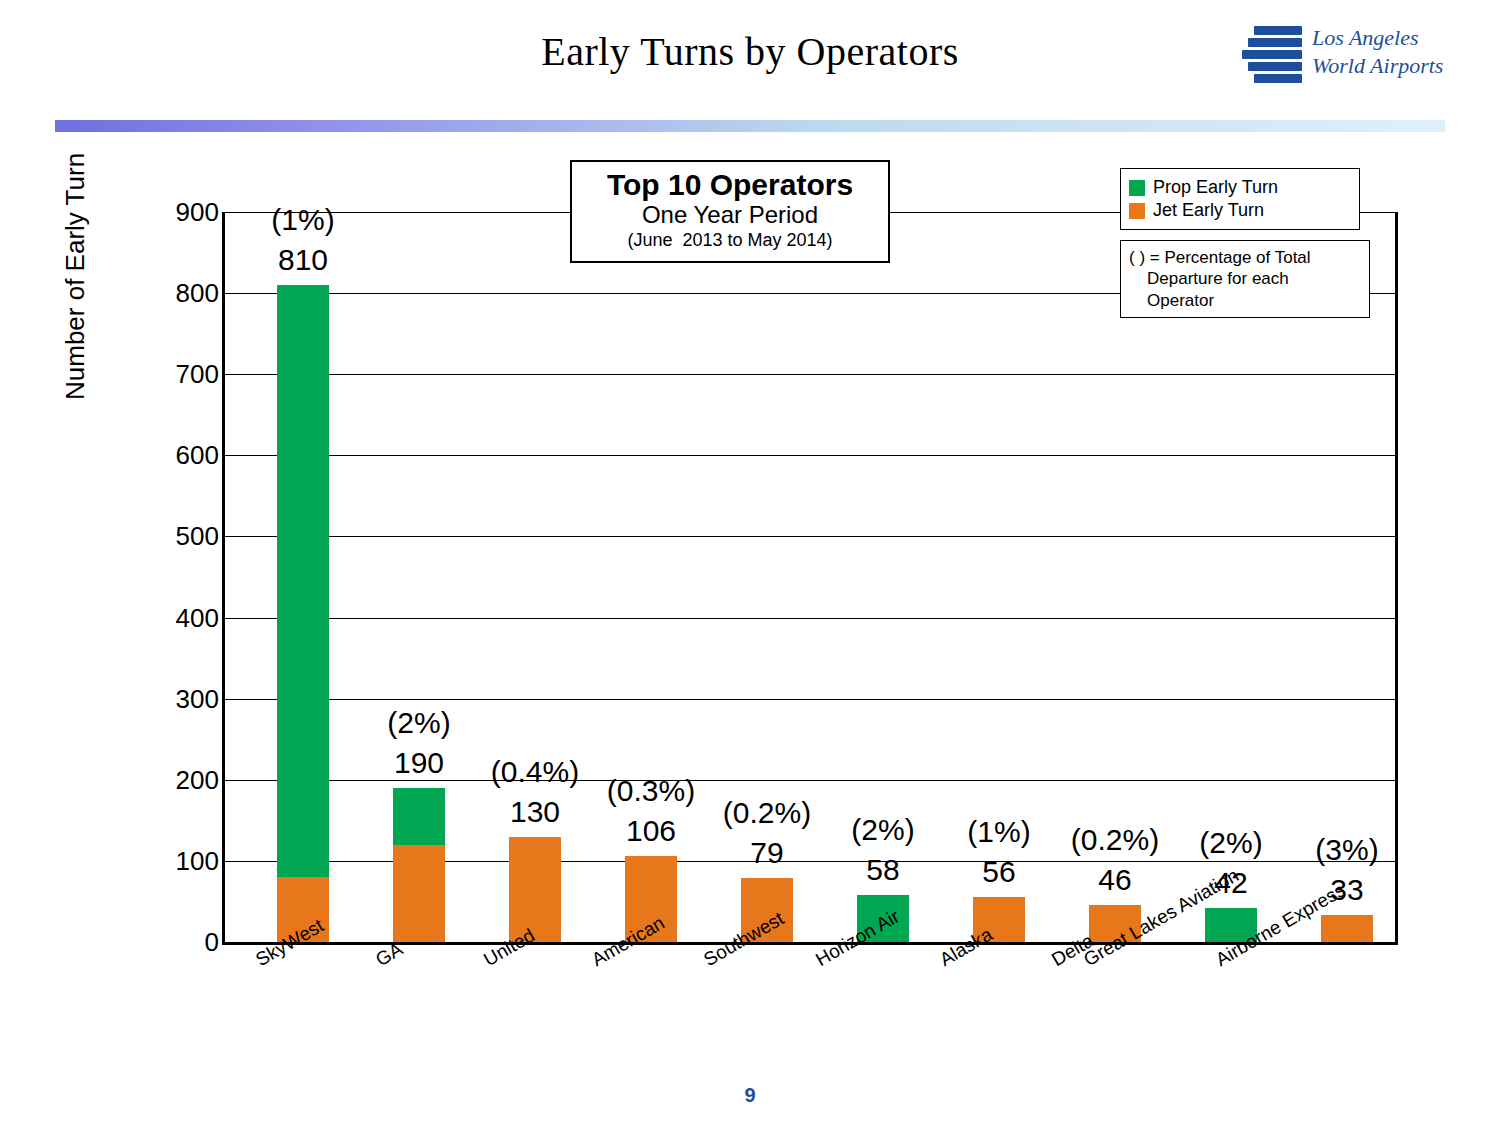Early Turns by Operators
Los Angeles
World Airports
Number of Early Turn
900
800
700
600
500
400
300
200
100
0
810
(1%)
190
(2%)
130
(0.4%)
106
(0.3%)
79
(0.2%)
58
(2%)
56
(1%)
46
(0.2%)
42
(2%)
33
(3%)
SkyWest
GA
United
American
Southwest
Horizon Air
Alaska
Delta
Great Lakes Aviation
Airborne Express
Top 10 Operators
One Year Period
(June 2013 to May 2014)
Prop Early Turn
Jet Early Turn
( ) = Percentage of Total Departure for each Operator
9